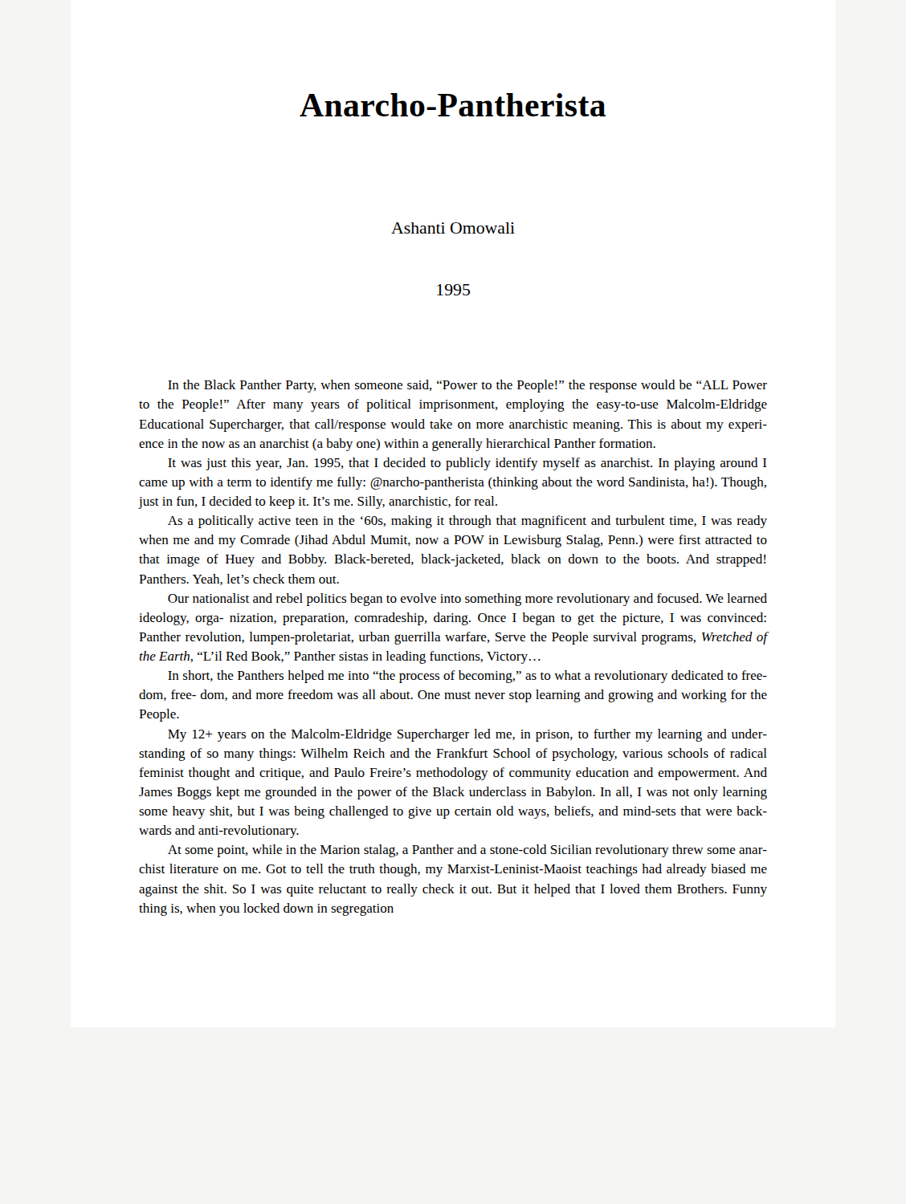Anarcho-Pantherista
Ashanti Omowali
1995
In the Black Panther Party, when someone said, “Power to the People!” the response would be “ALL Power to the People!” After many years of political imprisonment, employing the easy-to-use Malcolm-Eldridge Educational Supercharger, that call/response would take on more anarchistic meaning. This is about my experience in the now as an anarchist (a baby one) within a generally hierarchical Panther formation.
It was just this year, Jan. 1995, that I decided to publicly identify myself as anarchist. In playing around I came up with a term to identify me fully: @narcho-pantherista (thinking about the word Sandinista, ha!). Though, just in fun, I decided to keep it. It’s me. Silly, anarchistic, for real.
As a politically active teen in the ‘60s, making it through that magnificent and turbulent time, I was ready when me and my Comrade (Jihad Abdul Mumit, now a POW in Lewisburg Stalag, Penn.) were first attracted to that image of Huey and Bobby. Black-bereted, black-jacketed, black on down to the boots. And strapped! Panthers. Yeah, let’s check them out.
Our nationalist and rebel politics began to evolve into something more revolutionary and focused. We learned ideology, orga- nization, preparation, comradeship, daring. Once I began to get the picture, I was convinced: Panther revolution, lumpen-proletariat, urban guerrilla warfare, Serve the People survival programs, Wretched of the Earth, “L’il Red Book,” Panther sistas in leading functions, Victory…
In short, the Panthers helped me into “the process of becoming,” as to what a revolutionary dedicated to freedom, free- dom, and more freedom was all about. One must never stop learning and growing and working for the People.
My 12+ years on the Malcolm-Eldridge Supercharger led me, in prison, to further my learning and understanding of so many things: Wilhelm Reich and the Frankfurt School of psychology, various schools of radical feminist thought and critique, and Paulo Freire’s methodology of community education and empowerment. And James Boggs kept me grounded in the power of the Black underclass in Babylon. In all, I was not only learning some heavy shit, but I was being challenged to give up certain old ways, beliefs, and mind-sets that were backwards and anti-revolutionary.
At some point, while in the Marion stalag, a Panther and a stone-cold Sicilian revolutionary threw some anarchist literature on me. Got to tell the truth though, my Marxist-Leninist-Maoist teachings had already biased me against the shit. So I was quite reluctant to really check it out. But it helped that I loved them Brothers. Funny thing is, when you locked down in segregation